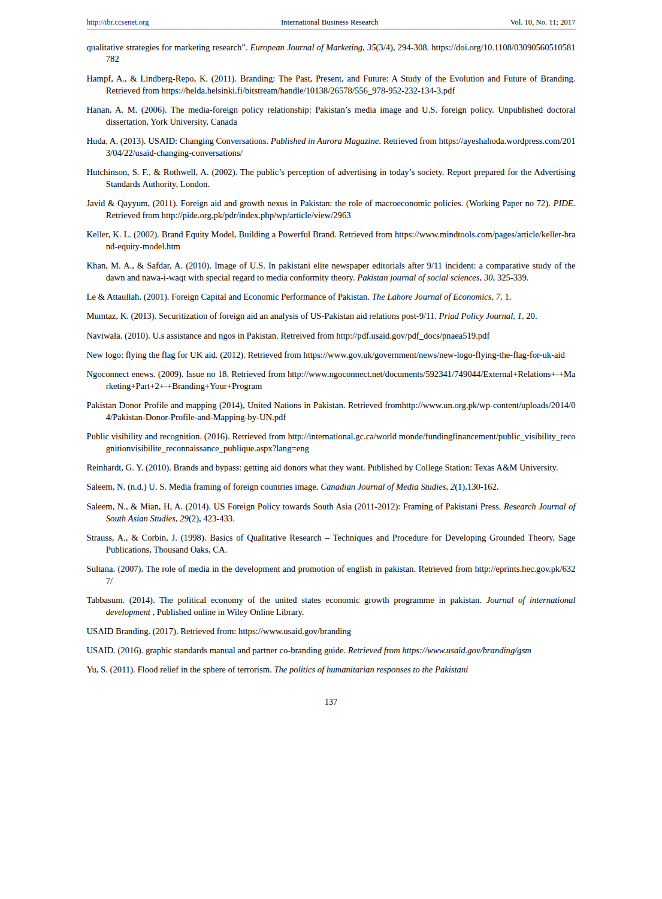http://ibr.ccsenet.org
International Business Research
Vol. 10, No. 11; 2017
qualitative strategies for marketing research”. European Journal of Marketing, 35(3/4), 294-308. https://doi.org/10.1108/03090560510581782
Hampf, A., & Lindberg-Repo, K. (2011). Branding: The Past, Present, and Future: A Study of the Evolution and Future of Branding. Retrieved from https://helda.helsinki.fi/bitstream/handle/10138/26578/556_978-952-232-134-3.pdf
Hanan, A. M. (2006). The media-foreign policy relationship: Pakistan’s media image and U.S. foreign policy. Unpublished doctoral dissertation, York University, Canada
Huda, A. (2013). USAID: Changing Conversations. Published in Aurora Magazine. Retrieved from https://ayeshahoda.wordpress.com/2013/04/22/usaid-changing-conversations/
Hutchinson, S. F., & Rothwell, A. (2002). The public’s perception of advertising in today’s society. Report prepared for the Advertising Standards Authority, London.
Javid & Qayyum, (2011). Foreign aid and growth nexus in Pakistan: the role of macroeconomic policies. (Working Paper no 72). PIDE. Retrieved from http://pide.org.pk/pdr/index.php/wp/article/view/2963
Keller, K. L. (2002). Brand Equity Model, Building a Powerful Brand. Retrieved from https://www.mindtools.com/pages/article/keller-brand-equity-model.htm
Khan, M. A., & Safdar, A. (2010). Image of U.S. In pakistani elite newspaper editorials after 9/11 incident: a comparative study of the dawn and nawa-i-waqt with special regard to media conformity theory. Pakistan journal of social sciences, 30, 325-339.
Le & Attaullah, (2001). Foreign Capital and Economic Performance of Pakistan. The Lahore Journal of Economics, 7, 1.
Mumtaz, K. (2013). Securitization of foreign aid an analysis of US-Pakistan aid relations post-9/11. Priad Policy Journal, 1, 20.
Naviwala. (2010). U.s assistance and ngos in Pakistan. Retreived from http://pdf.usaid.gov/pdf_docs/pnaea519.pdf
New logo: flying the flag for UK aid. (2012). Retrieved from https://www.gov.uk/government/news/new-logo-flying-the-flag-for-uk-aid
Ngoconnect enews. (2009). Issue no 18. Retrieved from http://www.ngoconnect.net/documents/592341/749044/External+Relations+-+Marketing+Part+2+-+Branding+Your+Program
Pakistan Donor Profile and mapping (2014), United Nations in Pakistan. Retrieved fromhttp://www.un.org.pk/wp-content/uploads/2014/04/Pakistan-Donor-Profile-and-Mapping-by-UN.pdf
Public visibility and recognition. (2016). Retrieved from http://international.gc.ca/world monde/fundingfinancement/public_visibility_recognitionvisibilite_reconnaissance_publique.aspx?lang=eng
Reinhardt, G. Y. (2010). Brands and bypass: getting aid donors what they want. Published by College Station: Texas A&M University.
Saleem, N. (n.d.) U. S. Media framing of foreign countries image. Canadian Journal of Media Studies, 2(1),130-162.
Saleem, N., & Mian, H, A. (2014). US Foreign Policy towards South Asia (2011-2012): Framing of Pakistani Press. Research Journal of South Asian Studies, 29(2), 423-433.
Strauss, A., & Corbin, J. (1998). Basics of Qualitative Research – Techniques and Procedure for Developing Grounded Theory, Sage Publications, Thousand Oaks, CA.
Sultana. (2007). The role of media in the development and promotion of english in pakistan. Retrieved from http://eprints.hec.gov.pk/6327/
Tabbasum. (2014). The political economy of the united states economic growth programme in pakistan. Journal of international development , Published online in Wiley Online Library.
USAID Branding. (2017). Retrieved from: https://www.usaid.gov/branding
USAID. (2016). graphic standards manual and partner co-branding guide. Retrieved from https://www.usaid.gov/branding/gsm
Yu, S. (2011). Flood relief in the sphere of terrorism. The politics of humanitarian responses to the Pakistani
137